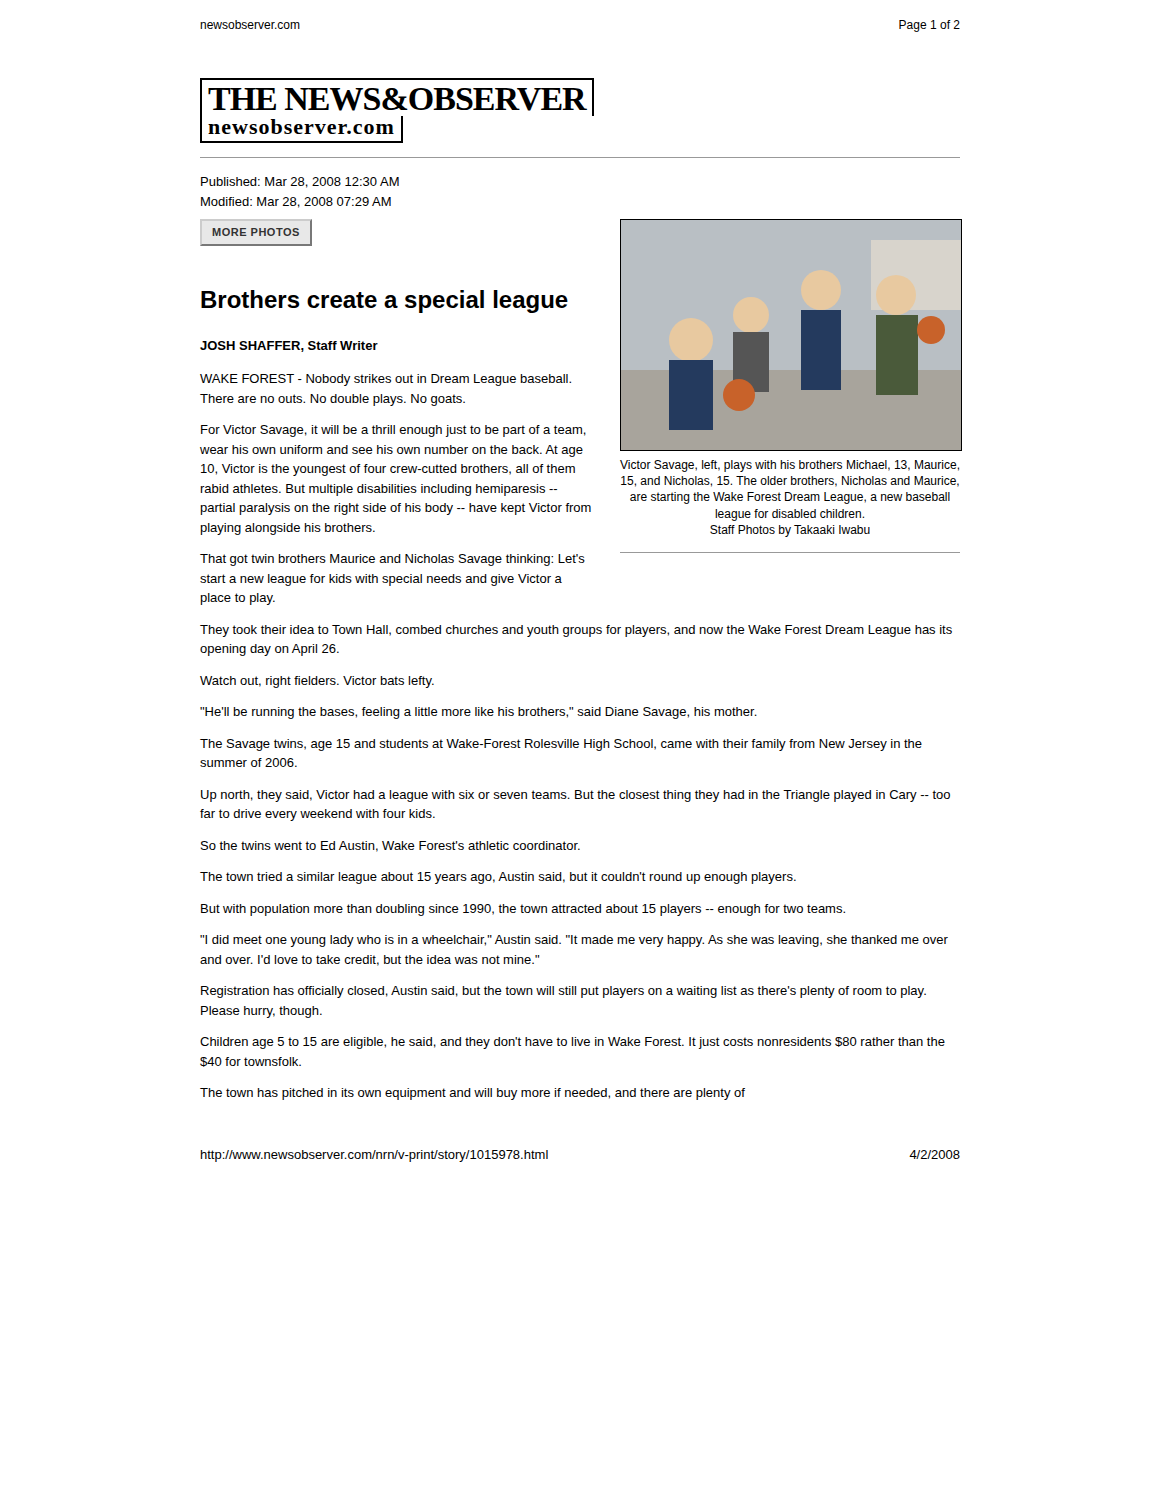newsobserver.com Page 1 of 2
THE NEWS&OBSERVER
newsobserver.com
Published: Mar 28, 2008 12:30 AM
Modified: Mar 28, 2008 07:29 AM
MORE PHOTOS
Victor Savage, left, plays with his brothers Michael, 13, Maurice, 15, and Nicholas, 15. The older brothers, Nicholas and Maurice, are starting the Wake Forest Dream League, a new baseball league for disabled children.
Staff Photos by Takaaki Iwabu
Brothers create a special league
JOSH SHAFFER, Staff Writer
WAKE FOREST - Nobody strikes out in Dream League baseball. There are no outs. No double plays. No goats.
For Victor Savage, it will be a thrill enough just to be part of a team, wear his own uniform and see his own number on the back. At age 10, Victor is the youngest of four crew-cutted brothers, all of them rabid athletes. But multiple disabilities including hemiparesis -- partial paralysis on the right side of his body -- have kept Victor from playing alongside his brothers.
That got twin brothers Maurice and Nicholas Savage thinking: Let's start a new league for kids with special needs and give Victor a place to play.
They took their idea to Town Hall, combed churches and youth groups for players, and now the Wake Forest Dream League has its opening day on April 26.
Watch out, right fielders. Victor bats lefty.
"He'll be running the bases, feeling a little more like his brothers," said Diane Savage, his mother.
The Savage twins, age 15 and students at Wake-Forest Rolesville High School, came with their family from New Jersey in the summer of 2006.
Up north, they said, Victor had a league with six or seven teams. But the closest thing they had in the Triangle played in Cary -- too far to drive every weekend with four kids.
So the twins went to Ed Austin, Wake Forest's athletic coordinator.
The town tried a similar league about 15 years ago, Austin said, but it couldn't round up enough players.
But with population more than doubling since 1990, the town attracted about 15 players -- enough for two teams.
"I did meet one young lady who is in a wheelchair," Austin said. "It made me very happy. As she was leaving, she thanked me over and over. I'd love to take credit, but the idea was not mine."
Registration has officially closed, Austin said, but the town will still put players on a waiting list as there's plenty of room to play. Please hurry, though.
Children age 5 to 15 are eligible, he said, and they don't have to live in Wake Forest. It just costs nonresidents $80 rather than the $40 for townsfolk.
The town has pitched in its own equipment and will buy more if needed, and there are plenty of
http://www.newsobserver.com/nrn/v-print/story/1015978.html 4/2/2008